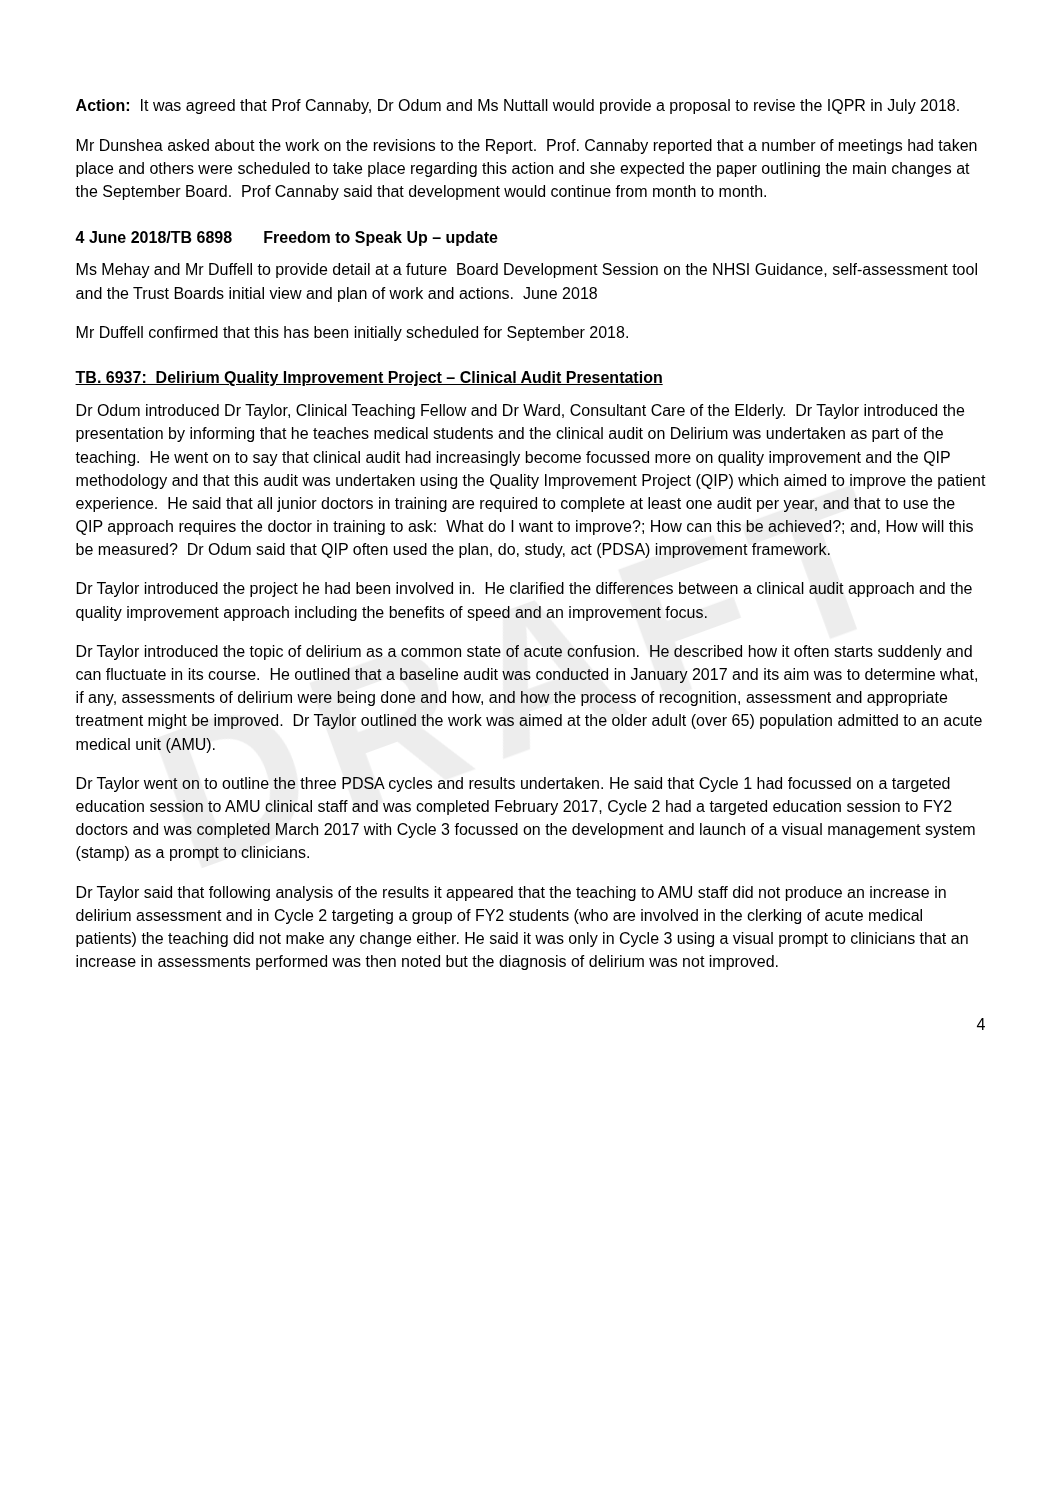DRAFT
Action: It was agreed that Prof Cannaby, Dr Odum and Ms Nuttall would provide a proposal to revise the IQPR in July 2018.
Mr Dunshea asked about the work on the revisions to the Report. Prof. Cannaby reported that a number of meetings had taken place and others were scheduled to take place regarding this action and she expected the paper outlining the main changes at the September Board. Prof Cannaby said that development would continue from month to month.
4 June 2018/TB 6898 Freedom to Speak Up – update
Ms Mehay and Mr Duffell to provide detail at a future Board Development Session on the NHSI Guidance, self-assessment tool and the Trust Boards initial view and plan of work and actions. June 2018
Mr Duffell confirmed that this has been initially scheduled for September 2018.
TB. 6937: Delirium Quality Improvement Project – Clinical Audit Presentation
Dr Odum introduced Dr Taylor, Clinical Teaching Fellow and Dr Ward, Consultant Care of the Elderly. Dr Taylor introduced the presentation by informing that he teaches medical students and the clinical audit on Delirium was undertaken as part of the teaching. He went on to say that clinical audit had increasingly become focussed more on quality improvement and the QIP methodology and that this audit was undertaken using the Quality Improvement Project (QIP) which aimed to improve the patient experience. He said that all junior doctors in training are required to complete at least one audit per year, and that to use the QIP approach requires the doctor in training to ask: What do I want to improve?; How can this be achieved?; and, How will this be measured? Dr Odum said that QIP often used the plan, do, study, act (PDSA) improvement framework.
Dr Taylor introduced the project he had been involved in. He clarified the differences between a clinical audit approach and the quality improvement approach including the benefits of speed and an improvement focus.
Dr Taylor introduced the topic of delirium as a common state of acute confusion. He described how it often starts suddenly and can fluctuate in its course. He outlined that a baseline audit was conducted in January 2017 and its aim was to determine what, if any, assessments of delirium were being done and how, and how the process of recognition, assessment and appropriate treatment might be improved. Dr Taylor outlined the work was aimed at the older adult (over 65) population admitted to an acute medical unit (AMU).
Dr Taylor went on to outline the three PDSA cycles and results undertaken. He said that Cycle 1 had focussed on a targeted education session to AMU clinical staff and was completed February 2017, Cycle 2 had a targeted education session to FY2 doctors and was completed March 2017 with Cycle 3 focussed on the development and launch of a visual management system (stamp) as a prompt to clinicians.
Dr Taylor said that following analysis of the results it appeared that the teaching to AMU staff did not produce an increase in delirium assessment and in Cycle 2 targeting a group of FY2 students (who are involved in the clerking of acute medical patients) the teaching did not make any change either. He said it was only in Cycle 3 using a visual prompt to clinicians that an increase in assessments performed was then noted but the diagnosis of delirium was not improved.
4